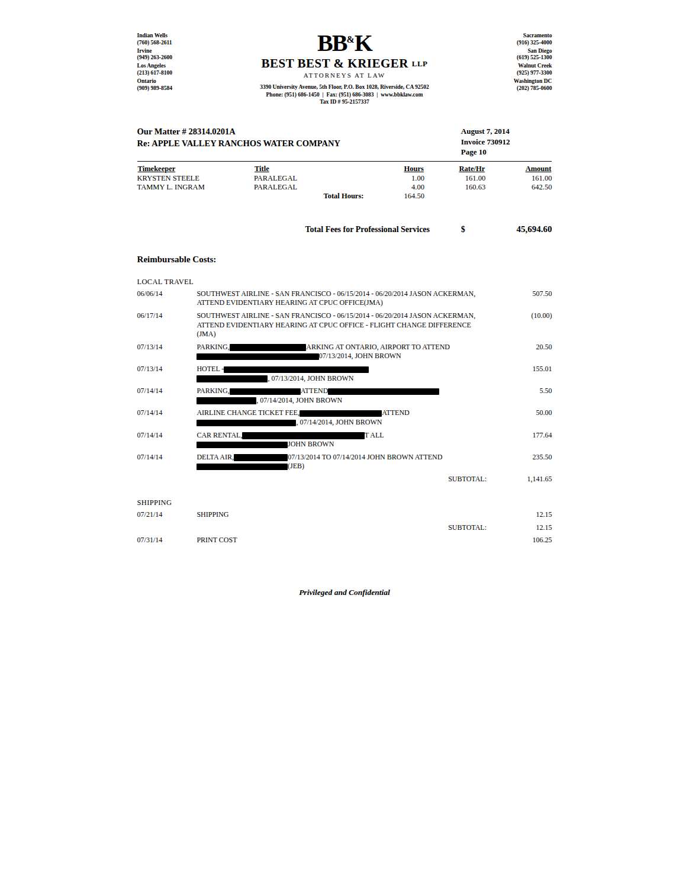Indian Wells
(760) 568-2611
Irvine
(949) 263-2600
Los Angeles
(213) 617-8100
Ontario
(909) 989-8584
BB&K
BEST BEST & KRIEGER LLP
ATTORNEYS AT LAW
3390 University Avenue, 5th Floor, P.O. Box 1028, Riverside, CA 92502
Phone: (951) 686-1450 | Fax: (951) 686-3083 | www.bbklaw.com
Tax ID # 95-2157337
Sacramento
(916) 325-4000
San Diego
(619) 525-1300
Walnut Creek
(925) 977-3300
Washington DC
(202) 785-0600
Our Matter # 28314.0201A
Re: APPLE VALLEY RANCHOS WATER COMPANY
August 7, 2014
Invoice 730912
Page 10
| Timekeeper | Title | Hours | Rate/Hr | Amount |
| --- | --- | --- | --- | --- |
| KRYSTEN STEELE | PARALEGAL | 1.00 | 161.00 | 161.00 |
| TAMMY L. INGRAM | PARALEGAL | 4.00 | 160.63 | 642.50 |
| | Total Hours: | 164.50 | | |
Total Fees for Professional Services $ 45,694.60
Reimbursable Costs:
LOCAL TRAVEL
| 06/06/14 | SOUTHWEST AIRLINE - SAN FRANCISCO - 06/15/2014 - 06/20/2014 JASON ACKERMAN, ATTEND EVIDENTIARY HEARING AT CPUC OFFICE(JMA) | 507.50 |
| 06/17/14 | SOUTHWEST AIRLINE - SAN FRANCISCO - 06/15/2014 - 06/20/2014 JASON ACKERMAN, ATTEND EVIDENTIARY HEARING AT CPUC OFFICE - FLIGHT CHANGE DIFFERENCE (JMA) | (10.00) |
| 07/13/14 | PARKING, ARKING AT ONTARIO, AIRPORT TO ATTEND 07/13/2014, JOHN BROWN | 20.50 |
| 07/13/14 | HOTEL - , 07/13/2014, JOHN BROWN | 155.01 |
| 07/14/14 | PARKING, ATTEND , 07/14/2014, JOHN BROWN | 5.50 |
| 07/14/14 | AIRLINE CHANGE TICKET FEE, ATTEND , 07/14/2014, JOHN BROWN | 50.00 |
| 07/14/14 | CAR RENTAL, T ALL JOHN BROWN | 177.64 |
| 07/14/14 | DELTA AIR, 07/13/2014 TO 07/14/2014 JOHN BROWN ATTEND (JEB) | 235.50 |
| | SUBTOTAL: | 1,141.65 |
SHIPPING
| 07/21/14 | SHIPPING | 12.15 |
| | SUBTOTAL: | 12.15 |
| 07/31/14 | PRINT COST | 106.25 |
Privileged and Confidential